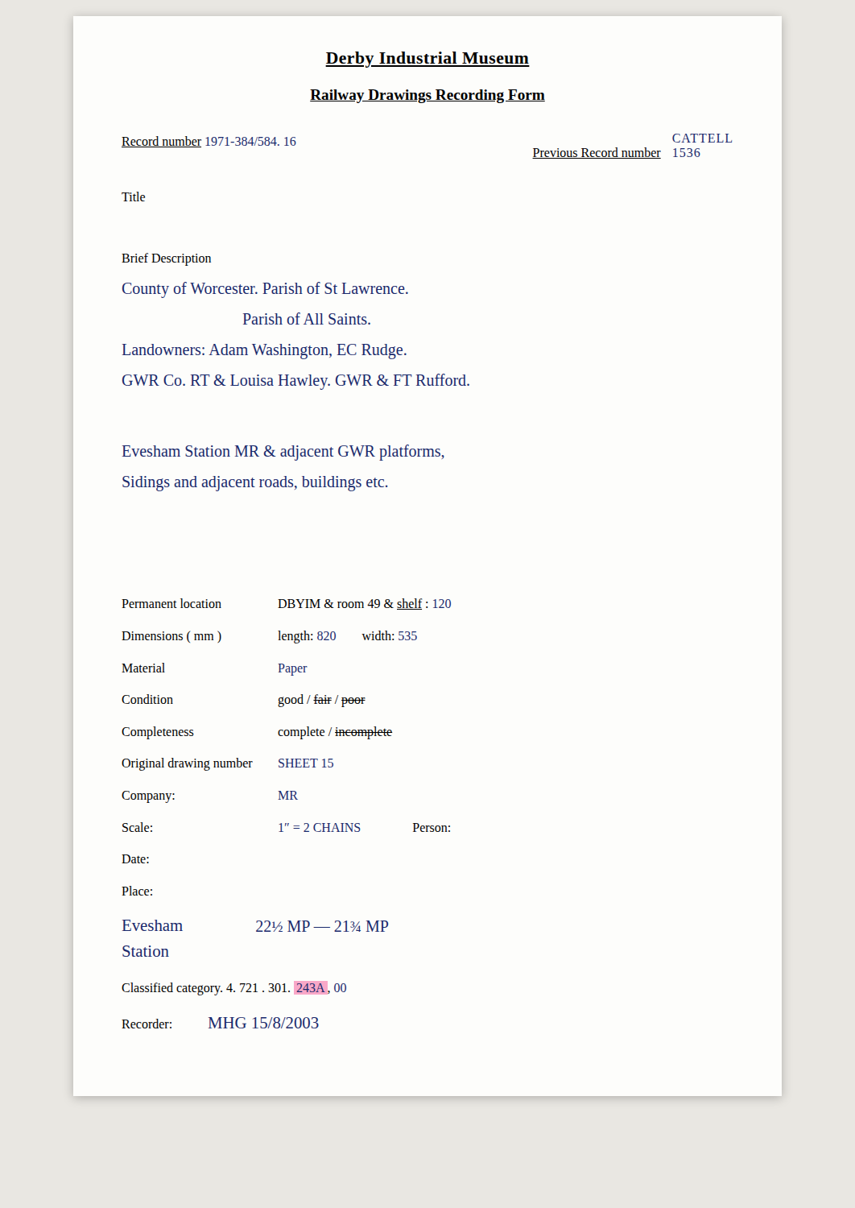Derby Industrial Museum
Railway Drawings Recording Form
Record number 1971-384/584. 16
Previous Record number CATTELL
1536
Title
Brief Description
County of Worcester. Parish of St Lawrence.
Parish of All Saints.
Landowners: Adam Washington, EC Rudge.
GWR Co. RT & Louisa Hawley. GWR & FT Rufford.
Evesham Station MR & adjacent GWR platforms,
Sidings and adjacent roads, buildings etc.
Permanent location DBYIM & room 49 & shelf : 120
Dimensions ( mm ) length: 820 width: 535
Material Paper
Condition good / fair / poor
Completeness complete / incomplete
Original drawing number SHEET 15
Company: MR
Scale: 1″ = 2 CHAINS Person:
Date:
Place:
Evesham
Station
22½ MP — 21¾ MP
Classified category. 4. 721 . 301. 243A, 00
Recorder: MHG 15/8/2003